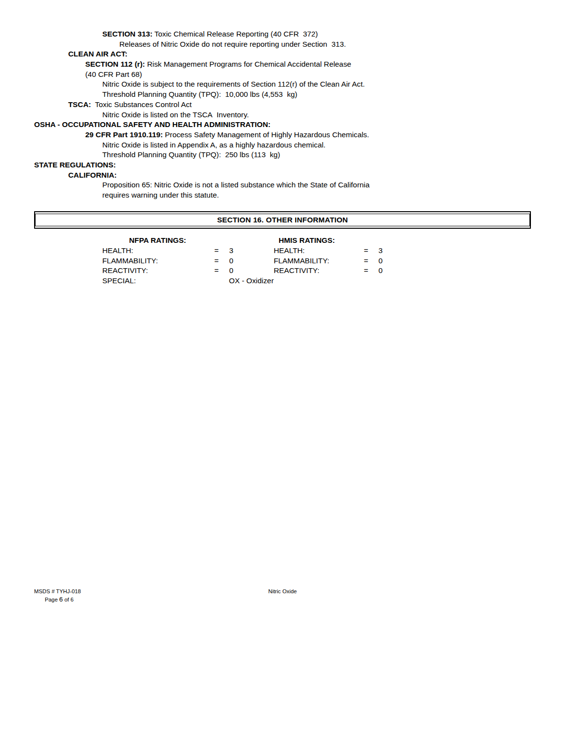SECTION 313: Toxic Chemical Release Reporting (40 CFR 372)
Releases of Nitric Oxide do not require reporting under Section 313.
CLEAN AIR ACT:
SECTION 112 (r): Risk Management Programs for Chemical Accidental Release
(40 CFR Part 68)
Nitric Oxide is subject to the requirements of Section 112(r) of the Clean Air Act.
Threshold Planning Quantity (TPQ): 10,000 lbs (4,553 kg)
TSCA: Toxic Substances Control Act
Nitric Oxide is listed on the TSCA Inventory.
OSHA - OCCUPATIONAL SAFETY AND HEALTH ADMINISTRATION:
29 CFR Part 1910.119: Process Safety Management of Highly Hazardous Chemicals.
Nitric Oxide is listed in Appendix A, as a highly hazardous chemical.
Threshold Planning Quantity (TPQ): 250 lbs (113 kg)
STATE REGULATIONS:
CALIFORNIA:
Proposition 65: Nitric Oxide is not a listed substance which the State of California
requires warning under this statute.
SECTION 16. OTHER INFORMATION
| NFPA RATINGS: | | | | HMIS RATINGS: | | |
| HEALTH: | = | 3 | | HEALTH: | = | 3 |
| FLAMMABILITY: | = | 0 | | FLAMMABILITY: | = | 0 |
| REACTIVITY: | = | 0 | | REACTIVITY: | = | 0 |
| SPECIAL: | OX - Oxidizer | | | |
MSDS # TYHJ-018 Nitric Oxide
Page 6 of 6